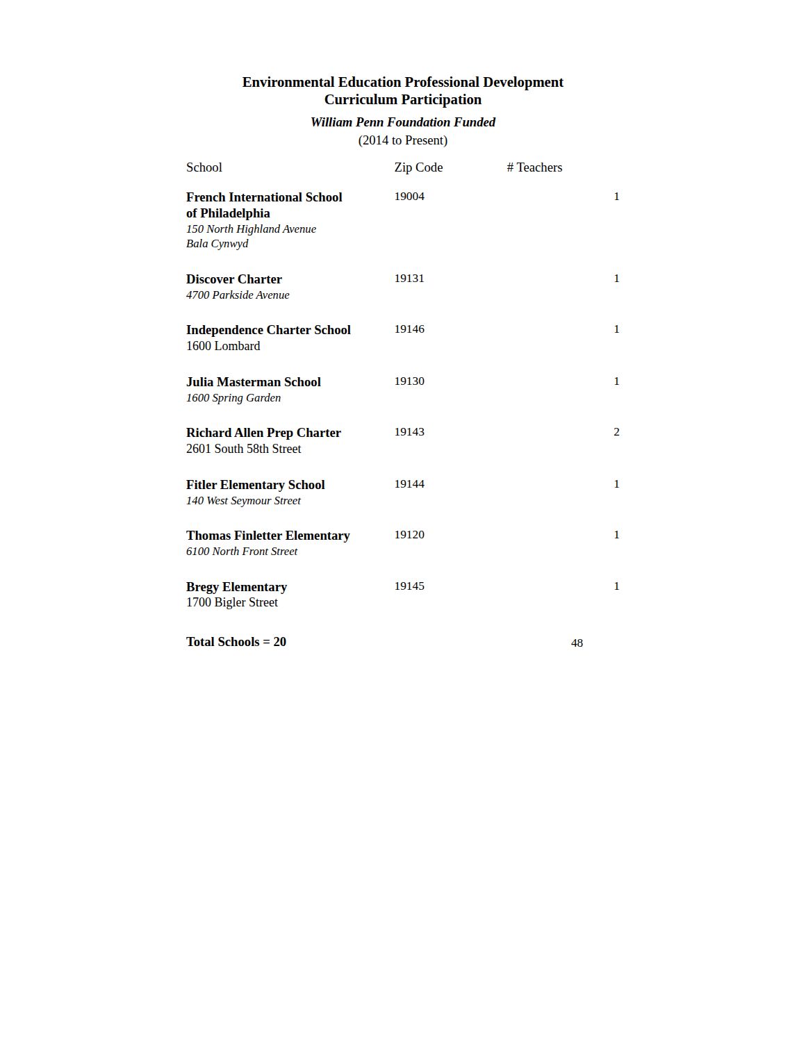Environmental Education Professional Development
Curriculum Participation
William Penn Foundation Funded
(2014 to Present)
| School | Zip Code | # Teachers |
| --- | --- | --- |
| French International School of Philadelphia 150 North Highland Avenue Bala Cynwyd | 19004 | 1 |
| Discover Charter 4700 Parkside Avenue | 19131 | 1 |
| Independence Charter School 1600 Lombard | 19146 | 1 |
| Julia Masterman School 1600 Spring Garden | 19130 | 1 |
| Richard Allen Prep Charter 2601 South 58th Street | 19143 | 2 |
| Fitler Elementary School 140 West Seymour Street | 19144 | 1 |
| Thomas Finletter Elementary 6100 North Front Street | 19120 | 1 |
| Bregy Elementary 1700 Bigler Street | 19145 | 1 |
| Total Schools = 20 | | 48 |